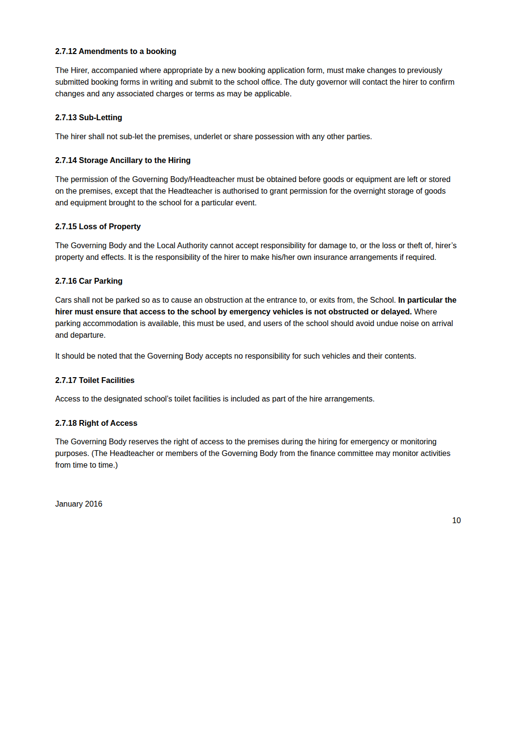2.7.12 Amendments to a booking
The Hirer, accompanied where appropriate by a new booking application form, must make changes to previously submitted booking forms in writing and submit to the school office. The duty governor will contact the hirer to confirm changes and any associated charges or terms as may be applicable.
2.7.13 Sub-Letting
The hirer shall not sub-let the premises, underlet or share possession with any other parties.
2.7.14 Storage Ancillary to the Hiring
The permission of the Governing Body/Headteacher must be obtained before goods or equipment are left or stored on the premises, except that the Headteacher is authorised to grant permission for the overnight storage of goods and equipment brought to the school for a particular event.
2.7.15 Loss of Property
The Governing Body and the Local Authority cannot accept responsibility for damage to, or the loss or theft of, hirer’s property and effects. It is the responsibility of the hirer to make his/her own insurance arrangements if required.
2.7.16 Car Parking
Cars shall not be parked so as to cause an obstruction at the entrance to, or exits from, the School. In particular the hirer must ensure that access to the school by emergency vehicles is not obstructed or delayed. Where parking accommodation is available, this must be used, and users of the school should avoid undue noise on arrival and departure.
It should be noted that the Governing Body accepts no responsibility for such vehicles and their contents.
2.7.17 Toilet Facilities
Access to the designated school’s toilet facilities is included as part of the hire arrangements.
2.7.18 Right of Access
The Governing Body reserves the right of access to the premises during the hiring for emergency or monitoring purposes. (The Headteacher or members of the Governing Body from the finance committee may monitor activities from time to time.)
January 2016
10